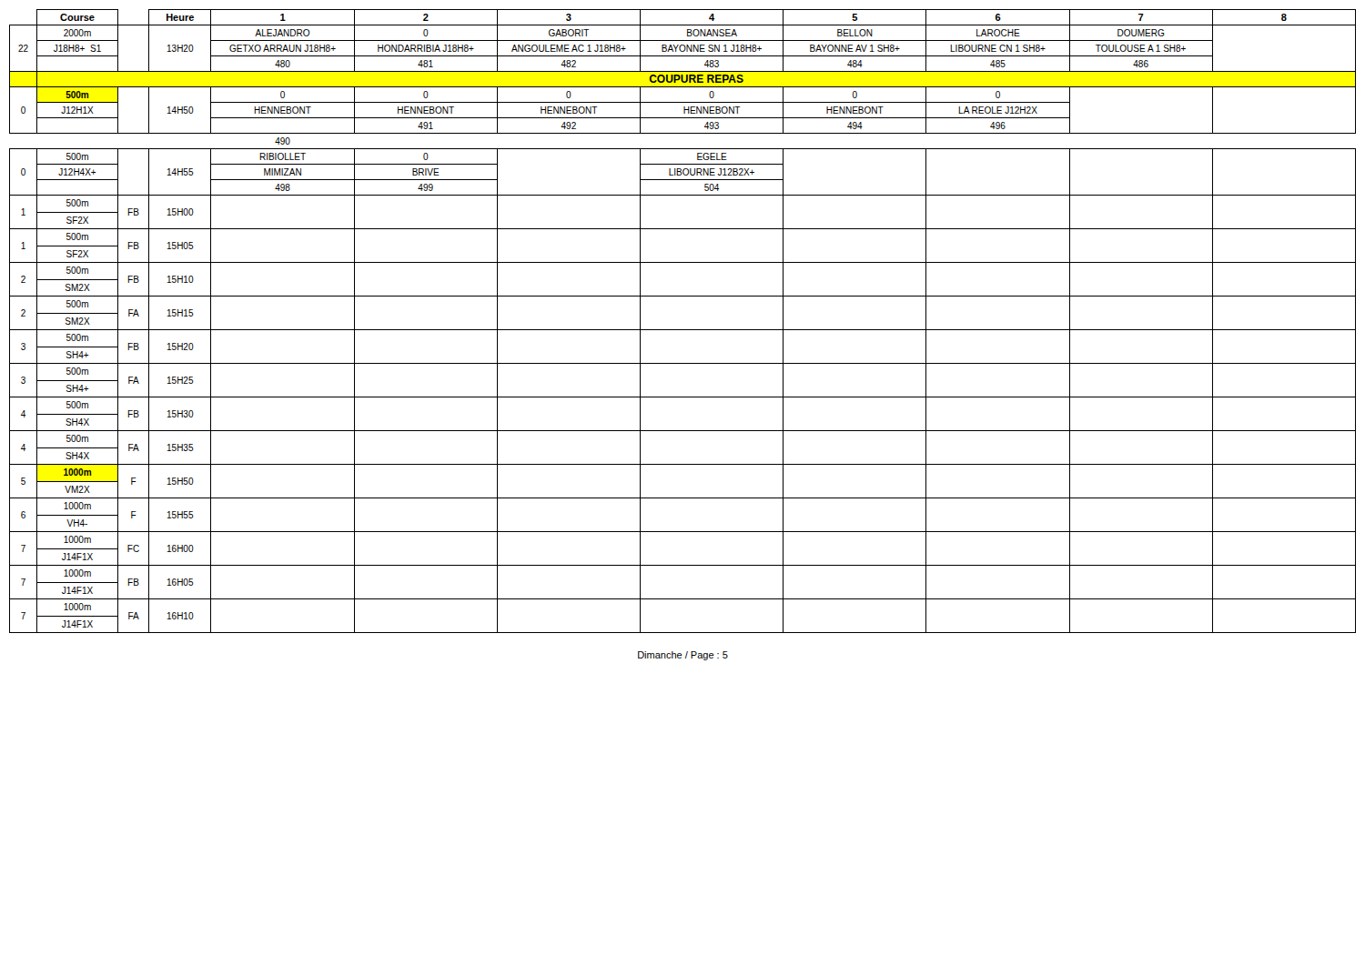| | Course | | Heure | 1 | 2 | 3 | 4 | 5 | 6 | 7 | 8 |
| --- | --- | --- | --- | --- | --- | --- | --- | --- | --- | --- | --- |
| 22 | 2000m | | 13H20 | ALEJANDRO | 0 | GABORIT | BONANSEA | BELLON | LAROCHE | DOUMERG | |
| J18H8+ S1 | GETXO ARRAUN J18H8+ | HONDARRIBIA J18H8+ | ANGOULEME AC 1 J18H8+ | BAYONNE SN 1 J18H8+ | BAYONNE AV 1 SH8+ | LIBOURNE CN 1 SH8+ | TOULOUSE A 1 SH8+ |
| | 480 | 481 | 482 | 483 | 484 | 485 | 486 |
| | COUPURE REPAS |
| 0 | 500m | | 14H50 | 0 | 0 | 0 | 0 | 0 | 0 | | |
| J12H1X | HENNEBONT | HENNEBONT | HENNEBONT | HENNEBONT | HENNEBONT | LA REOLE J12H2X |
| | | 491 | 492 | 493 | 494 | 496 |
| | | | | 490 | | | | | | | |
| 0 | 500m | | 14H55 | RIBIOLLET | 0 | | EGELE | | | | |
| J12H4X+ | MIMIZAN | BRIVE | LIBOURNE J12B2X+ |
| | 498 | 499 | 504 |
| 1 | 500m | FB | 15H00 | | | | | | | | |
| SF2X |
| 1 | 500m | FB | 15H05 | | | | | | | | |
| SF2X |
| 2 | 500m | FB | 15H10 | | | | | | | | |
| SM2X |
| 2 | 500m | FA | 15H15 | | | | | | | | |
| SM2X |
| 3 | 500m | FB | 15H20 | | | | | | | | |
| SH4+ |
| 3 | 500m | FA | 15H25 | | | | | | | | |
| SH4+ |
| 4 | 500m | FB | 15H30 | | | | | | | | |
| SH4X |
| 4 | 500m | FA | 15H35 | | | | | | | | |
| SH4X |
| 5 | 1000m | F | 15H50 | | | | | | | | |
| VM2X |
| 6 | 1000m | F | 15H55 | | | | | | | | |
| VH4- |
| 7 | 1000m | FC | 16H00 | | | | | | | | |
| J14F1X |
| 7 | 1000m | FB | 16H05 | | | | | | | | |
| J14F1X |
| 7 | 1000m | FA | 16H10 | | | | | | | | |
| J14F1X |
Dimanche / Page : 5